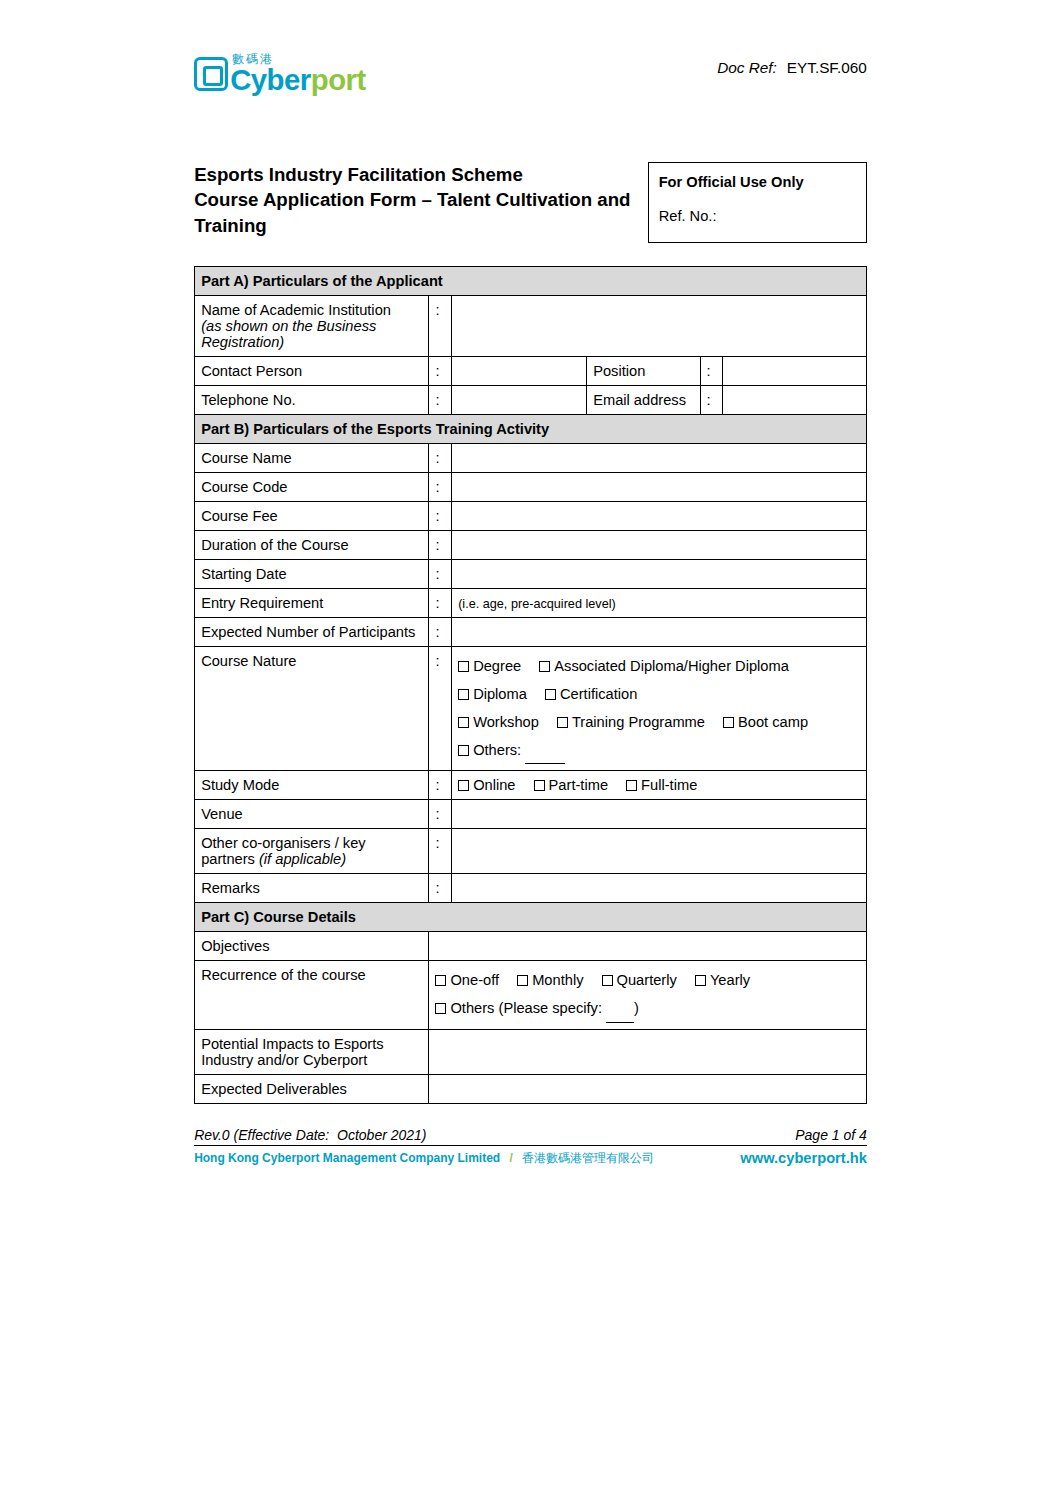數碼港
Cyberport
Doc Ref: EYT.SF.060
Esports Industry Facilitation Scheme
Course Application Form – Talent Cultivation and Training
For Official Use Only
Ref. No.:
| Part A) Particulars of the Applicant |
| Name of Academic Institution (as shown on the Business Registration) | : | |
| Contact Person | : | | Position | : | |
| Telephone No. | : | | Email address | : | |
| Part B) Particulars of the Esports Training Activity |
| Course Name | : | |
| Course Code | : | |
| Course Fee | : | |
| Duration of the Course | : | |
| Starting Date | : | |
| Entry Requirement | : | (i.e. age, pre-acquired level) |
| Expected Number of Participants | : | |
| Course Nature | : | Degree Associated Diploma/Higher Diploma Diploma Certification Workshop Training Programme Boot camp Others: |
| Study Mode | : | Online Part-time Full-time |
| Venue | : | |
| Other co-organisers / key partners (if applicable) | : | |
| Remarks | : | |
| Part C) Course Details |
| Objectives | |
| Recurrence of the course | One-off Monthly Quarterly Yearly Others (Please specify: ) |
| Potential Impacts to Esports Industry and/or Cyberport | |
| Expected Deliverables | |
Rev.0 (Effective Date: October 2021)
Page 1 of 4
Hong Kong Cyberport Management Company Limited / 香港數碼港管理有限公司
www.cyberport.hk